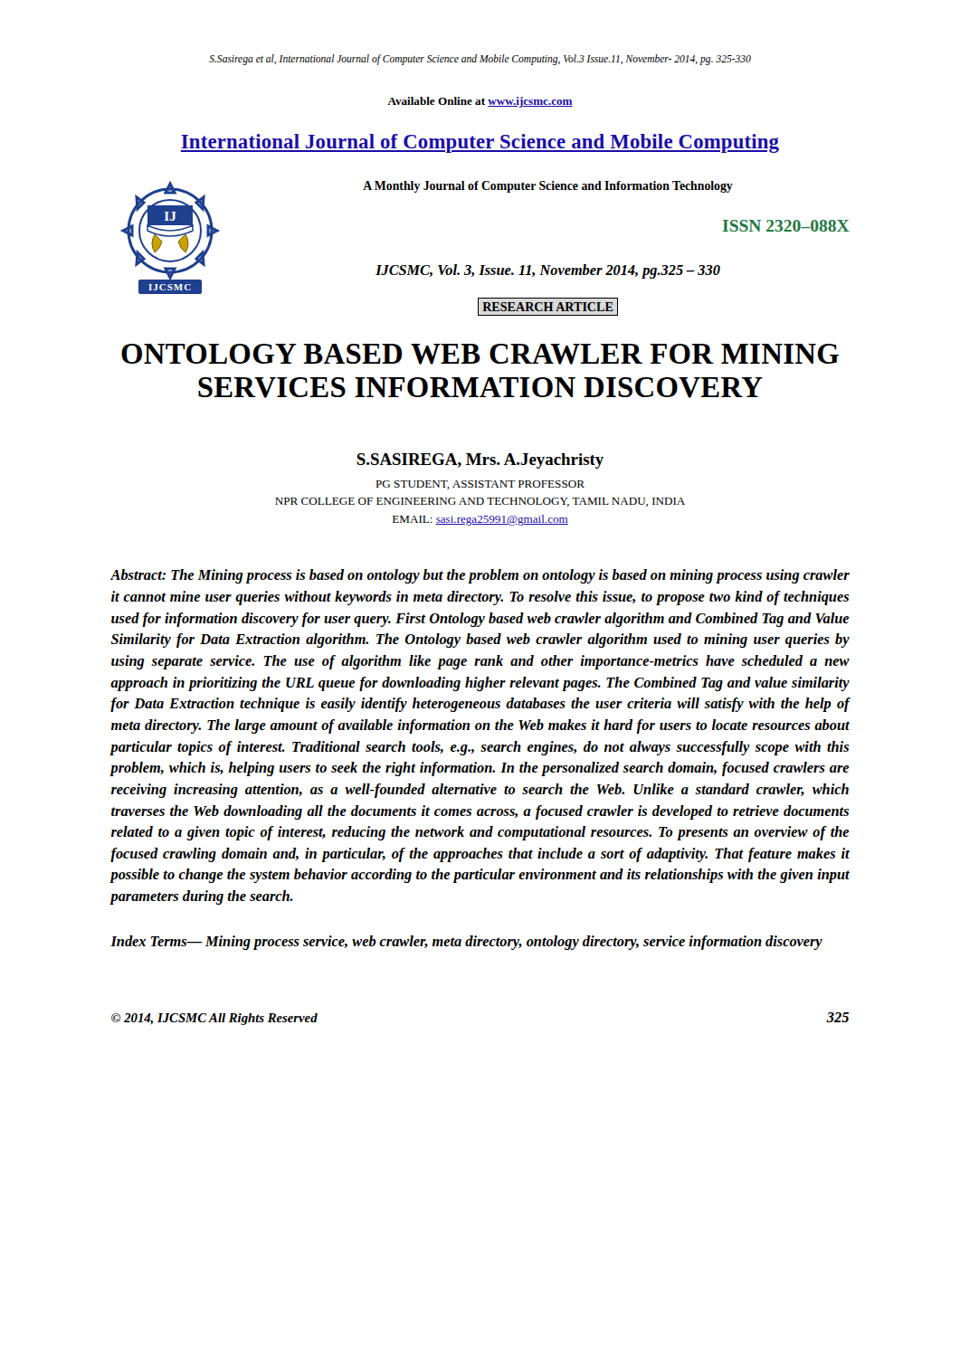S.Sasirega et al, International Journal of Computer Science and Mobile Computing, Vol.3 Issue.11, November- 2014, pg. 325-330
Available Online at www.ijcsmc.com
International Journal of Computer Science and Mobile Computing
IJ IJCSMC
A Monthly Journal of Computer Science and Information Technology
ISSN 2320–088X
IJCSMC, Vol. 3, Issue. 11, November 2014, pg.325 – 330
RESEARCH ARTICLE
ONTOLOGY BASED WEB CRAWLER FOR MINING SERVICES INFORMATION DISCOVERY
S.SASIREGA, Mrs. A.Jeyachristy
PG STUDENT, ASSISTANT PROFESSOR
NPR COLLEGE OF ENGINEERING AND TECHNOLOGY, TAMIL NADU, INDIA
EMAIL: sasi.rega25991@gmail.com
Abstract: The Mining process is based on ontology but the problem on ontology is based on mining process using crawler it cannot mine user queries without keywords in meta directory. To resolve this issue, to propose two kind of techniques used for information discovery for user query. First Ontology based web crawler algorithm and Combined Tag and Value Similarity for Data Extraction algorithm. The Ontology based web crawler algorithm used to mining user queries by using separate service. The use of algorithm like page rank and other importance-metrics have scheduled a new approach in prioritizing the URL queue for downloading higher relevant pages. The Combined Tag and value similarity for Data Extraction technique is easily identify heterogeneous databases the user criteria will satisfy with the help of meta directory. The large amount of available information on the Web makes it hard for users to locate resources about particular topics of interest. Traditional search tools, e.g., search engines, do not always successfully scope with this problem, which is, helping users to seek the right information. In the personalized search domain, focused crawlers are receiving increasing attention, as a well-founded alternative to search the Web. Unlike a standard crawler, which traverses the Web downloading all the documents it comes across, a focused crawler is developed to retrieve documents related to a given topic of interest, reducing the network and computational resources. To presents an overview of the focused crawling domain and, in particular, of the approaches that include a sort of adaptivity. That feature makes it possible to change the system behavior according to the particular environment and its relationships with the given input parameters during the search.
Index Terms— Mining process service, web crawler, meta directory, ontology directory, service information discovery
© 2014, IJCSMC All Rights Reserved 325